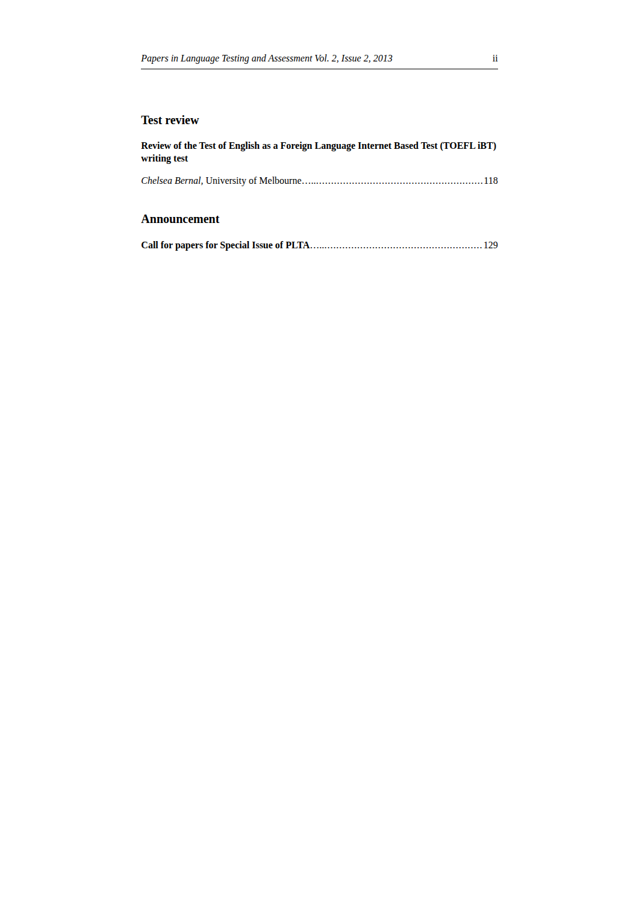Papers in Language Testing and Assessment Vol. 2, Issue 2, 2013 ii
Test review
Review of the Test of English as a Foreign Language Internet Based Test (TOEFL iBT) writing test
Chelsea Bernal, University of Melbourne….. ................................................................ 118
Announcement
Call for papers for Special Issue of PLTA….. ................................................................ 129